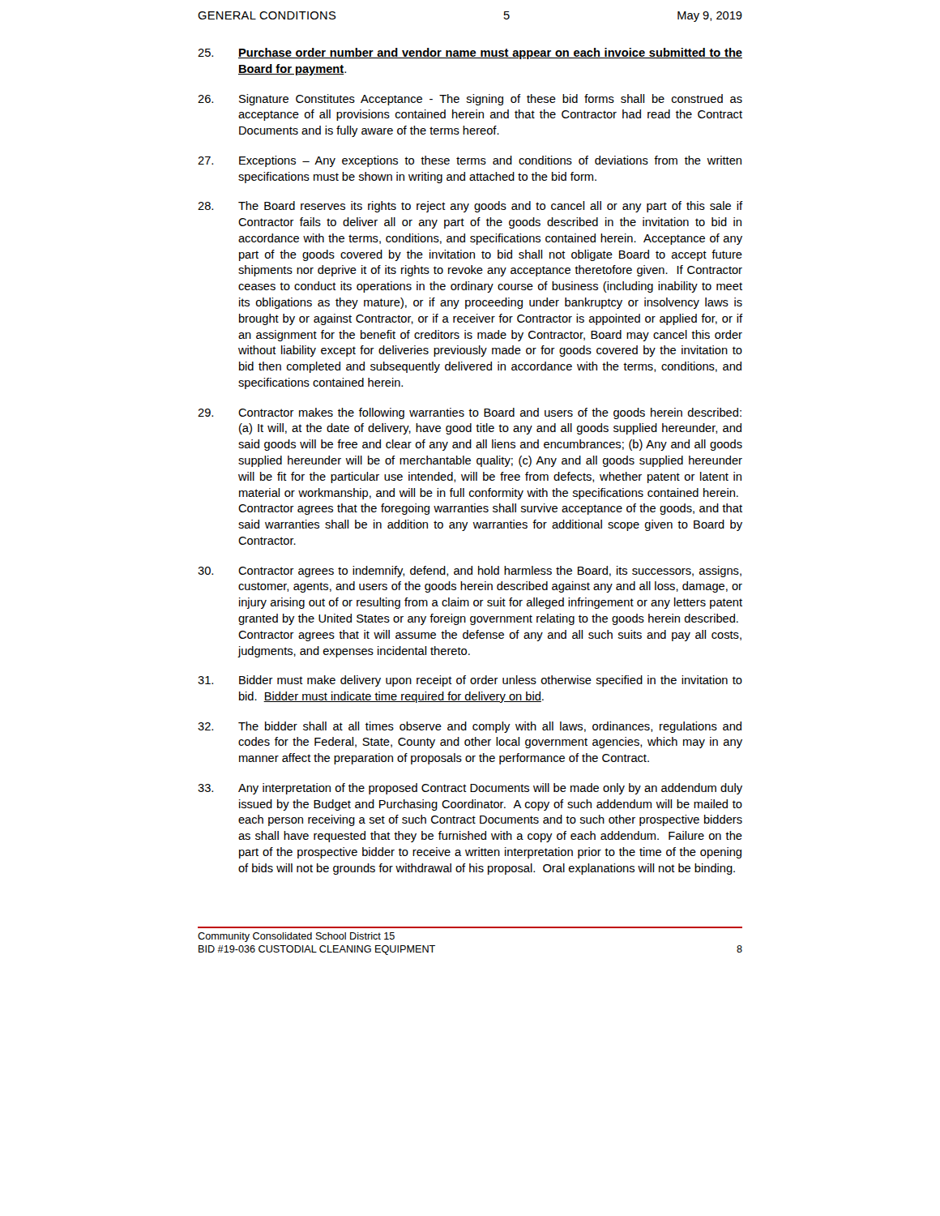GENERAL CONDITIONS
5
May 9, 2019
25.
Purchase order number and vendor name must appear on each invoice submitted to the Board for payment.
26.
Signature Constitutes Acceptance - The signing of these bid forms shall be construed as acceptance of all provisions contained herein and that the Contractor had read the Contract Documents and is fully aware of the terms hereof.
27.
Exceptions – Any exceptions to these terms and conditions of deviations from the written specifications must be shown in writing and attached to the bid form.
28.
The Board reserves its rights to reject any goods and to cancel all or any part of this sale if Contractor fails to deliver all or any part of the goods described in the invitation to bid in accordance with the terms, conditions, and specifications contained herein. Acceptance of any part of the goods covered by the invitation to bid shall not obligate Board to accept future shipments nor deprive it of its rights to revoke any acceptance theretofore given. If Contractor ceases to conduct its operations in the ordinary course of business (including inability to meet its obligations as they mature), or if any proceeding under bankruptcy or insolvency laws is brought by or against Contractor, or if a receiver for Contractor is appointed or applied for, or if an assignment for the benefit of creditors is made by Contractor, Board may cancel this order without liability except for deliveries previously made or for goods covered by the invitation to bid then completed and subsequently delivered in accordance with the terms, conditions, and specifications contained herein.
29.
Contractor makes the following warranties to Board and users of the goods herein described: (a) It will, at the date of delivery, have good title to any and all goods supplied hereunder, and said goods will be free and clear of any and all liens and encumbrances; (b) Any and all goods supplied hereunder will be of merchantable quality; (c) Any and all goods supplied hereunder will be fit for the particular use intended, will be free from defects, whether patent or latent in material or workmanship, and will be in full conformity with the specifications contained herein. Contractor agrees that the foregoing warranties shall survive acceptance of the goods, and that said warranties shall be in addition to any warranties for additional scope given to Board by Contractor.
30.
Contractor agrees to indemnify, defend, and hold harmless the Board, its successors, assigns, customer, agents, and users of the goods herein described against any and all loss, damage, or injury arising out of or resulting from a claim or suit for alleged infringement or any letters patent granted by the United States or any foreign government relating to the goods herein described. Contractor agrees that it will assume the defense of any and all such suits and pay all costs, judgments, and expenses incidental thereto.
31.
Bidder must make delivery upon receipt of order unless otherwise specified in the invitation to bid. Bidder must indicate time required for delivery on bid.
32.
The bidder shall at all times observe and comply with all laws, ordinances, regulations and codes for the Federal, State, County and other local government agencies, which may in any manner affect the preparation of proposals or the performance of the Contract.
33.
Any interpretation of the proposed Contract Documents will be made only by an addendum duly issued by the Budget and Purchasing Coordinator. A copy of such addendum will be mailed to each person receiving a set of such Contract Documents and to such other prospective bidders as shall have requested that they be furnished with a copy of each addendum. Failure on the part of the prospective bidder to receive a written interpretation prior to the time of the opening of bids will not be grounds for withdrawal of his proposal. Oral explanations will not be binding.
Community Consolidated School District 15
BID #19-036 CUSTODIAL CLEANING EQUIPMENT
8